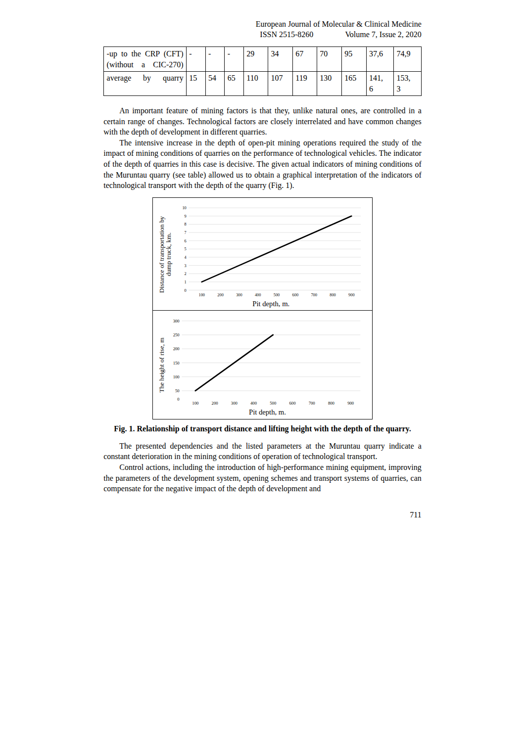European Journal of Molecular & Clinical Medicine ISSN 2515-8260 Volume 7, Issue 2, 2020
| -up to the CRP (CFT) (without a CIC-270) | - | - | - | 29 | 34 | 67 | 70 | 95 | 37,6 | 74,9 |
| average by quarry | 15 | 54 | 65 | 110 | 107 | 119 | 130 | 165 | 141, 6 | 153, 3 |
An important feature of mining factors is that they, unlike natural ones, are controlled in a certain range of changes. Technological factors are closely interrelated and have common changes with the depth of development in different quarries.
The intensive increase in the depth of open-pit mining operations required the study of the impact of mining conditions of quarries on the performance of technological vehicles. The indicator of the depth of quarries in this case is decisive. The given actual indicators of mining conditions of the Muruntau quarry (see table) allowed us to obtain a graphical interpretation of the indicators of technological transport with the depth of the quarry (Fig. 1).
Distance of transportation by
dump truck, km.
10 9 8 7 6 5 4 3 2 1 0 100 200 300 400 500 600 700 800 900
Pit depth, m.
The height of rise, m
300 250 200 150 100 50 0 100 200 300 400 500 600 700 800 900
Pit depth, m.
Fig. 1. Relationship of transport distance and lifting height with the depth of the quarry.
The presented dependencies and the listed parameters at the Muruntau quarry indicate a constant deterioration in the mining conditions of operation of technological transport.
Control actions, including the introduction of high-performance mining equipment, improving the parameters of the development system, opening schemes and transport systems of quarries, can compensate for the negative impact of the depth of development and
711